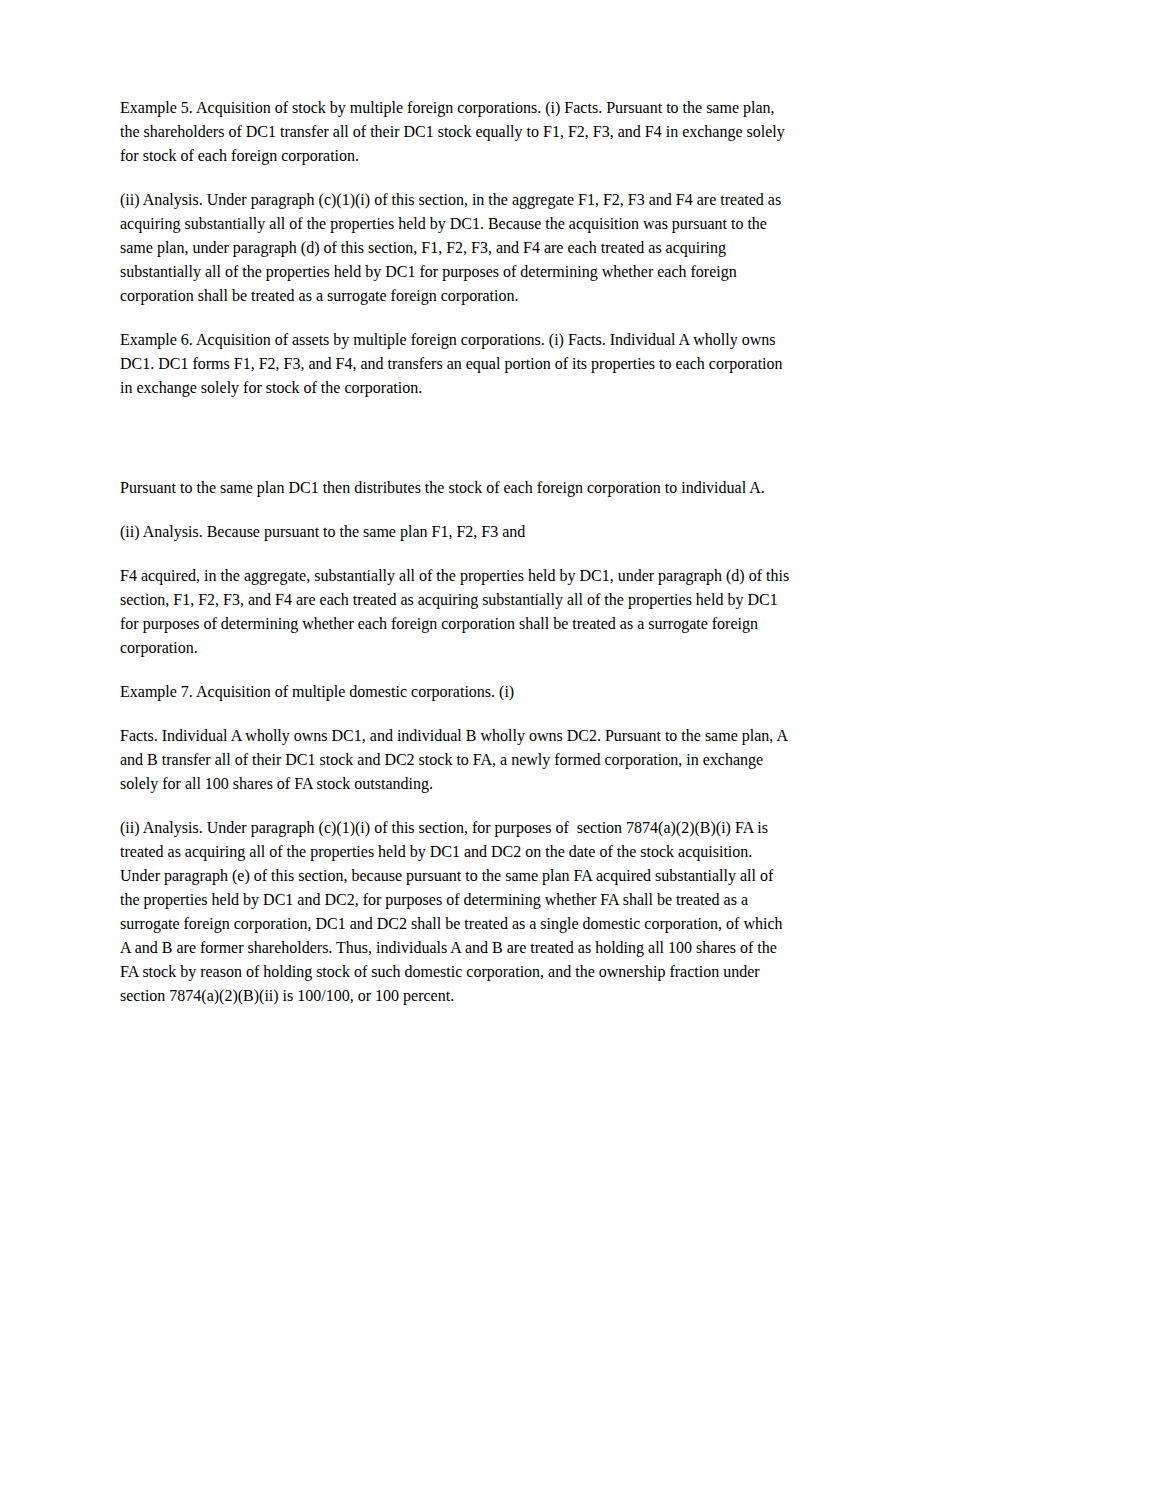Example 5. Acquisition of stock by multiple foreign corporations. (i) Facts. Pursuant to the same plan, the shareholders of DC1 transfer all of their DC1 stock equally to F1, F2, F3, and F4 in exchange solely for stock of each foreign corporation.
(ii) Analysis. Under paragraph (c)(1)(i) of this section, in the aggregate F1, F2, F3 and F4 are treated as acquiring substantially all of the properties held by DC1. Because the acquisition was pursuant to the same plan, under paragraph (d) of this section, F1, F2, F3, and F4 are each treated as acquiring substantially all of the properties held by DC1 for purposes of determining whether each foreign corporation shall be treated as a surrogate foreign corporation.
Example 6. Acquisition of assets by multiple foreign corporations. (i) Facts. Individual A wholly owns DC1. DC1 forms F1, F2, F3, and F4, and transfers an equal portion of its properties to each corporation in exchange solely for stock of the corporation.
Pursuant to the same plan DC1 then distributes the stock of each foreign corporation to individual A.
(ii) Analysis. Because pursuant to the same plan F1, F2, F3 and
F4 acquired, in the aggregate, substantially all of the properties held by DC1, under paragraph (d) of this section, F1, F2, F3, and F4 are each treated as acquiring substantially all of the properties held by DC1 for purposes of determining whether each foreign corporation shall be treated as a surrogate foreign corporation.
Example 7. Acquisition of multiple domestic corporations. (i)
Facts. Individual A wholly owns DC1, and individual B wholly owns DC2. Pursuant to the same plan, A and B transfer all of their DC1 stock and DC2 stock to FA, a newly formed corporation, in exchange solely for all 100 shares of FA stock outstanding.
(ii) Analysis. Under paragraph (c)(1)(i) of this section, for purposes of section 7874(a)(2)(B)(i) FA is treated as acquiring all of the properties held by DC1 and DC2 on the date of the stock acquisition. Under paragraph (e) of this section, because pursuant to the same plan FA acquired substantially all of the properties held by DC1 and DC2, for purposes of determining whether FA shall be treated as a surrogate foreign corporation, DC1 and DC2 shall be treated as a single domestic corporation, of which A and B are former shareholders. Thus, individuals A and B are treated as holding all 100 shares of the FA stock by reason of holding stock of such domestic corporation, and the ownership fraction under section 7874(a)(2)(B)(ii) is 100/100, or 100 percent.